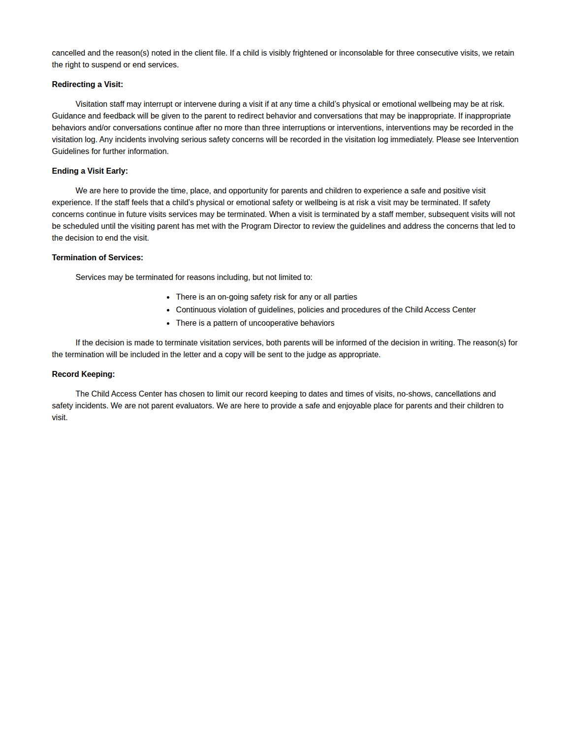cancelled and the reason(s) noted in the client file. If a child is visibly frightened or inconsolable for three consecutive visits, we retain the right to suspend or end services.
Redirecting a Visit:
Visitation staff may interrupt or intervene during a visit if at any time a child’s physical or emotional wellbeing may be at risk. Guidance and feedback will be given to the parent to redirect behavior and conversations that may be inappropriate. If inappropriate behaviors and/or conversations continue after no more than three interruptions or interventions, interventions may be recorded in the visitation log. Any incidents involving serious safety concerns will be recorded in the visitation log immediately. Please see Intervention Guidelines for further information.
Ending a Visit Early:
We are here to provide the time, place, and opportunity for parents and children to experience a safe and positive visit experience. If the staff feels that a child’s physical or emotional safety or wellbeing is at risk a visit may be terminated. If safety concerns continue in future visits services may be terminated. When a visit is terminated by a staff member, subsequent visits will not be scheduled until the visiting parent has met with the Program Director to review the guidelines and address the concerns that led to the decision to end the visit.
Termination of Services:
Services may be terminated for reasons including, but not limited to:
There is an on-going safety risk for any or all parties
Continuous violation of guidelines, policies and procedures of the Child Access Center
There is a pattern of uncooperative behaviors
If the decision is made to terminate visitation services, both parents will be informed of the decision in writing. The reason(s) for the termination will be included in the letter and a copy will be sent to the judge as appropriate.
Record Keeping:
The Child Access Center has chosen to limit our record keeping to dates and times of visits, no-shows, cancellations and safety incidents. We are not parent evaluators. We are here to provide a safe and enjoyable place for parents and their children to visit.